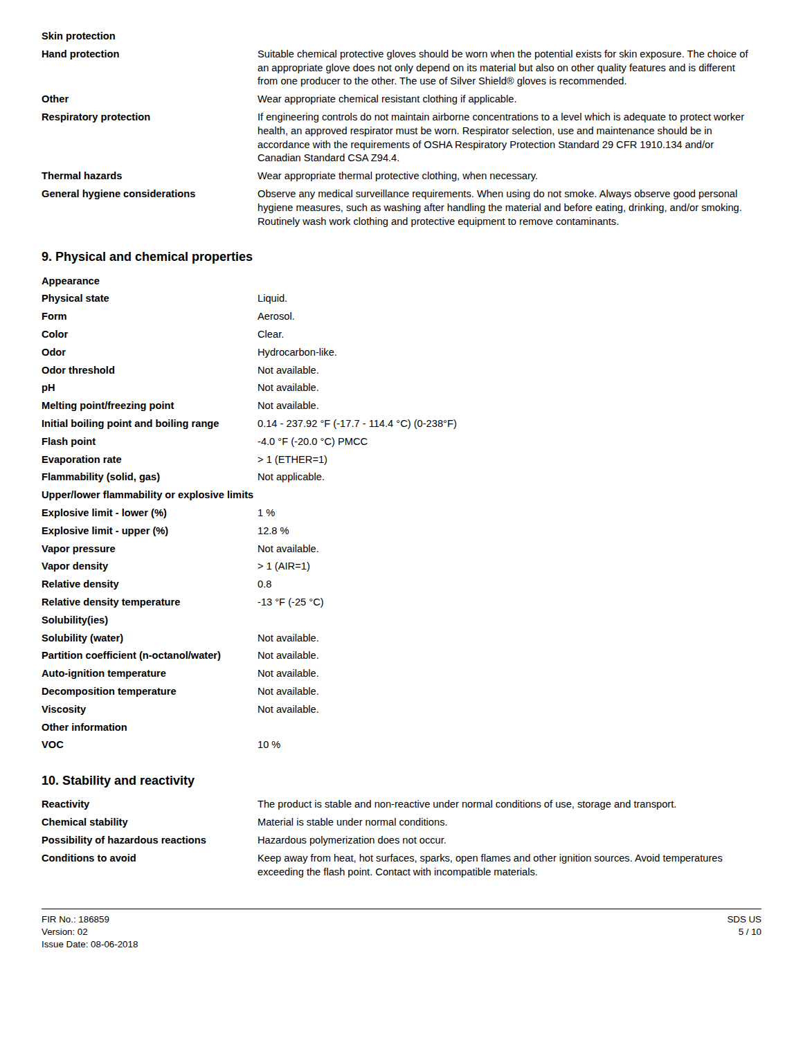| Skin protection |
| Hand protection | Suitable chemical protective gloves should be worn when the potential exists for skin exposure. The choice of an appropriate glove does not only depend on its material but also on other quality features and is different from one producer to the other. The use of Silver Shield® gloves is recommended. |
| Other | Wear appropriate chemical resistant clothing if applicable. |
| Respiratory protection | If engineering controls do not maintain airborne concentrations to a level which is adequate to protect worker health, an approved respirator must be worn. Respirator selection, use and maintenance should be in accordance with the requirements of OSHA Respiratory Protection Standard 29 CFR 1910.134 and/or Canadian Standard CSA Z94.4. |
| Thermal hazards | Wear appropriate thermal protective clothing, when necessary. |
| General hygiene considerations | Observe any medical surveillance requirements. When using do not smoke. Always observe good personal hygiene measures, such as washing after handling the material and before eating, drinking, and/or smoking. Routinely wash work clothing and protective equipment to remove contaminants. |
9. Physical and chemical properties
| Appearance |
| Physical state | Liquid. |
| Form | Aerosol. |
| Color | Clear. |
| Odor | Hydrocarbon-like. |
| Odor threshold | Not available. |
| pH | Not available. |
| Melting point/freezing point | Not available. |
| Initial boiling point and boiling range | 0.14 - 237.92 °F (-17.7 - 114.4 °C) (0-238°F) |
| Flash point | -4.0 °F (-20.0 °C) PMCC |
| Evaporation rate | > 1 (ETHER=1) |
| Flammability (solid, gas) | Not applicable. |
| Upper/lower flammability or explosive limits |
| Explosive limit - lower (%) | 1 % |
| Explosive limit - upper (%) | 12.8 % |
| Vapor pressure | Not available. |
| Vapor density | > 1 (AIR=1) |
| Relative density | 0.8 |
| Relative density temperature | -13 °F (-25 °C) |
| Solubility(ies) |
| Solubility (water) | Not available. |
| Partition coefficient (n-octanol/water) | Not available. |
| Auto-ignition temperature | Not available. |
| Decomposition temperature | Not available. |
| Viscosity | Not available. |
| Other information |
| VOC | 10 % |
10. Stability and reactivity
| Reactivity | The product is stable and non-reactive under normal conditions of use, storage and transport. |
| Chemical stability | Material is stable under normal conditions. |
| Possibility of hazardous reactions | Hazardous polymerization does not occur. |
| Conditions to avoid | Keep away from heat, hot surfaces, sparks, open flames and other ignition sources. Avoid temperatures exceeding the flash point. Contact with incompatible materials. |
FIR No.: 186859
Version: 02
Issue Date: 08-06-2018
SDS US
5 / 10